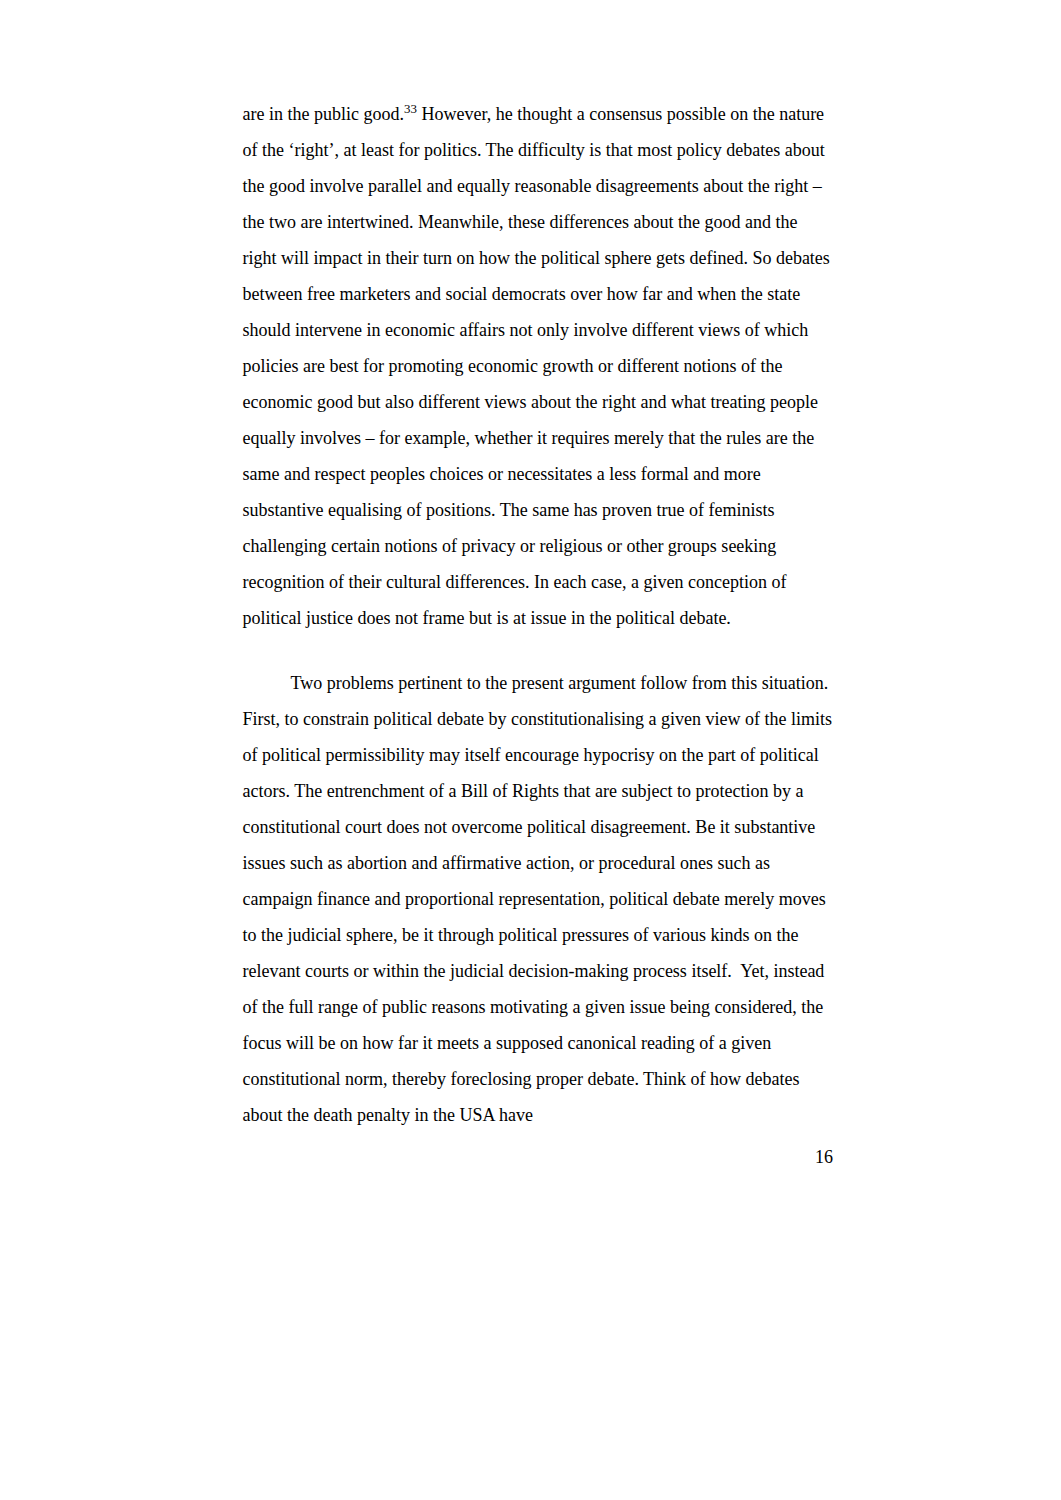are in the public good.33 However, he thought a consensus possible on the nature of the ‘right’, at least for politics. The difficulty is that most policy debates about the good involve parallel and equally reasonable disagreements about the right – the two are intertwined. Meanwhile, these differences about the good and the right will impact in their turn on how the political sphere gets defined. So debates between free marketers and social democrats over how far and when the state should intervene in economic affairs not only involve different views of which policies are best for promoting economic growth or different notions of the economic good but also different views about the right and what treating people equally involves – for example, whether it requires merely that the rules are the same and respect peoples choices or necessitates a less formal and more substantive equalising of positions. The same has proven true of feminists challenging certain notions of privacy or religious or other groups seeking recognition of their cultural differences. In each case, a given conception of political justice does not frame but is at issue in the political debate.
Two problems pertinent to the present argument follow from this situation. First, to constrain political debate by constitutionalising a given view of the limits of political permissibility may itself encourage hypocrisy on the part of political actors. The entrenchment of a Bill of Rights that are subject to protection by a constitutional court does not overcome political disagreement. Be it substantive issues such as abortion and affirmative action, or procedural ones such as campaign finance and proportional representation, political debate merely moves to the judicial sphere, be it through political pressures of various kinds on the relevant courts or within the judicial decision-making process itself. Yet, instead of the full range of public reasons motivating a given issue being considered, the focus will be on how far it meets a supposed canonical reading of a given constitutional norm, thereby foreclosing proper debate. Think of how debates about the death penalty in the USA have
16